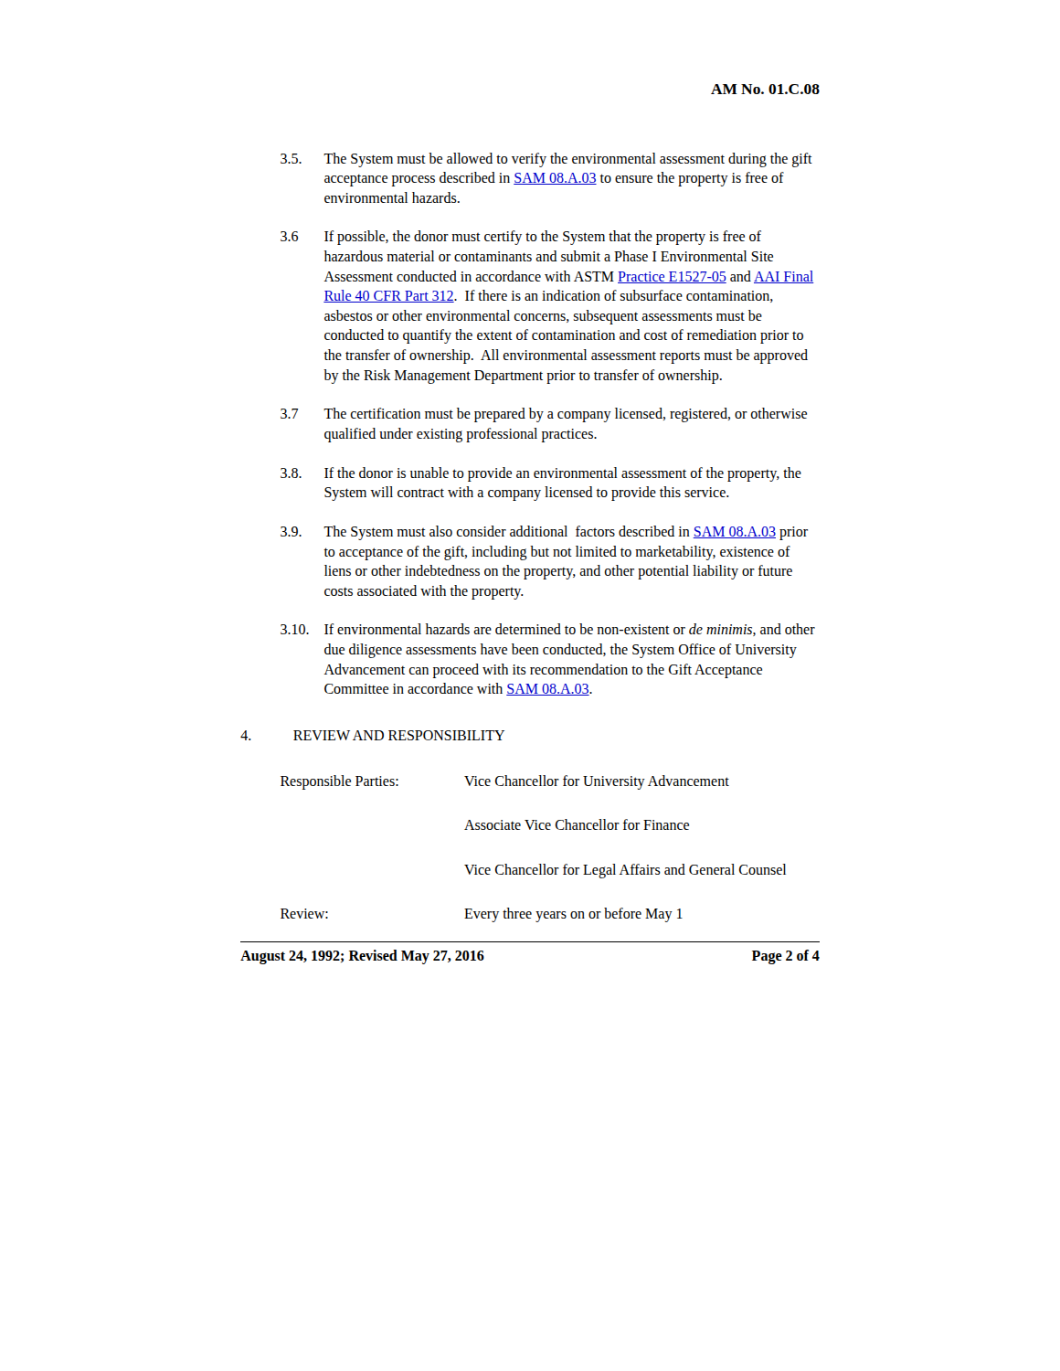AM No. 01.C.08
3.5.
The System must be allowed to verify the environmental assessment during the gift acceptance process described in SAM 08.A.03 to ensure the property is free of environmental hazards.
3.6
If possible, the donor must certify to the System that the property is free of hazardous material or contaminants and submit a Phase I Environmental Site Assessment conducted in accordance with ASTM Practice E1527-05 and AAI Final Rule 40 CFR Part 312. If there is an indication of subsurface contamination, asbestos or other environmental concerns, subsequent assessments must be conducted to quantify the extent of contamination and cost of remediation prior to the transfer of ownership. All environmental assessment reports must be approved by the Risk Management Department prior to transfer of ownership.
3.7
The certification must be prepared by a company licensed, registered, or otherwise qualified under existing professional practices.
3.8.
If the donor is unable to provide an environmental assessment of the property, the System will contract with a company licensed to provide this service.
3.9.
The System must also consider additional factors described in SAM 08.A.03 prior to acceptance of the gift, including but not limited to marketability, existence of liens or other indebtedness on the property, and other potential liability or future costs associated with the property.
3.10.
If environmental hazards are determined to be non-existent or de minimis, and other due diligence assessments have been conducted, the System Office of University Advancement can proceed with its recommendation to the Gift Acceptance Committee in accordance with SAM 08.A.03.
4.
REVIEW AND RESPONSIBILITY
Responsible Parties:
Vice Chancellor for University Advancement
Responsible Parties:
Associate Vice Chancellor for Finance
Responsible Parties:
Vice Chancellor for Legal Affairs and General Counsel
Review:
Every three years on or before May 1
August 24, 1992; Revised May 27, 2016 Page 2 of 4